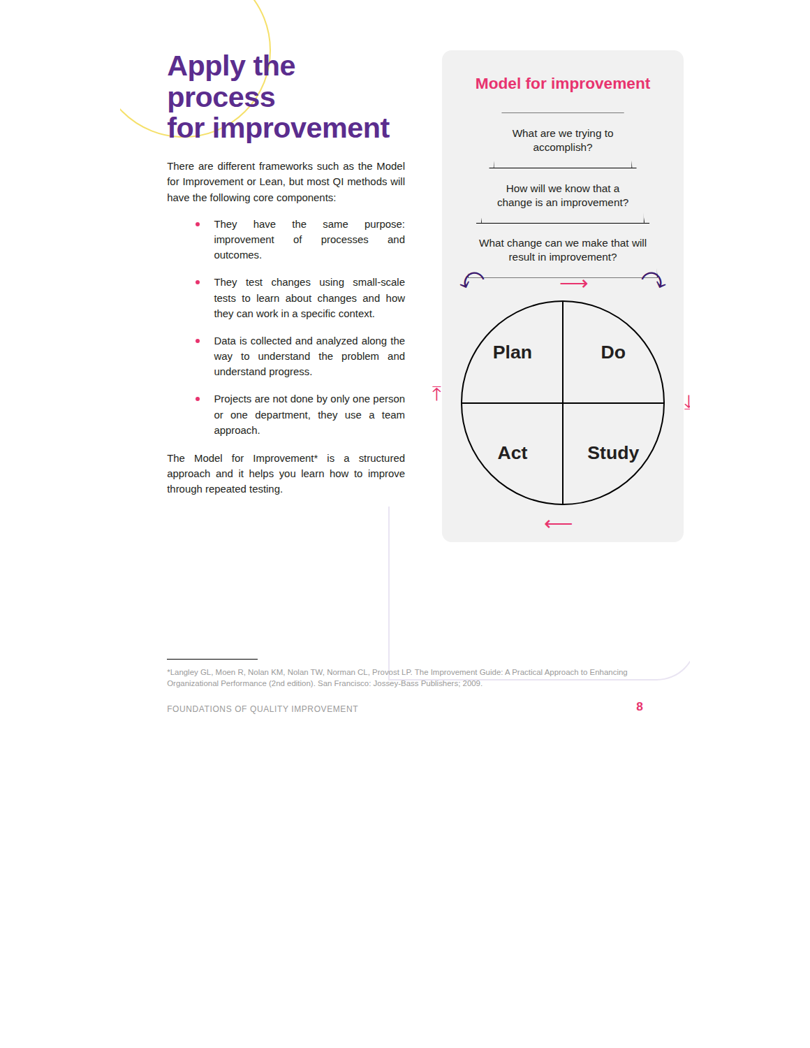Apply the process
for improvement
There are different frameworks such as the Model for Improvement or Lean, but most QI methods will have the following core components:
They have the same purpose: improvement of processes and outcomes.
They test changes using small-scale tests to learn about changes and how they can work in a specific context.
Data is collected and analyzed along the way to understand the problem and understand progress.
Projects are not done by only one person or one department, they use a team approach.
The Model for Improvement* is a structured approach and it helps you learn how to improve through repeated testing.
Model for improvement
What are we trying to accomplish?
How will we know that a change is an improvement?
What change can we make that will result in improvement?
⤺ ⤺ ⟶ ⤓ ⟵ ⤒
Plan
Do
Act
Study
*Langley GL, Moen R, Nolan KM, Nolan TW, Norman CL, Provost LP. The Improvement Guide: A Practical Approach to Enhancing Organizational Performance (2nd edition). San Francisco: Jossey-Bass Publishers; 2009.
Foundations of Quality Improvement 8